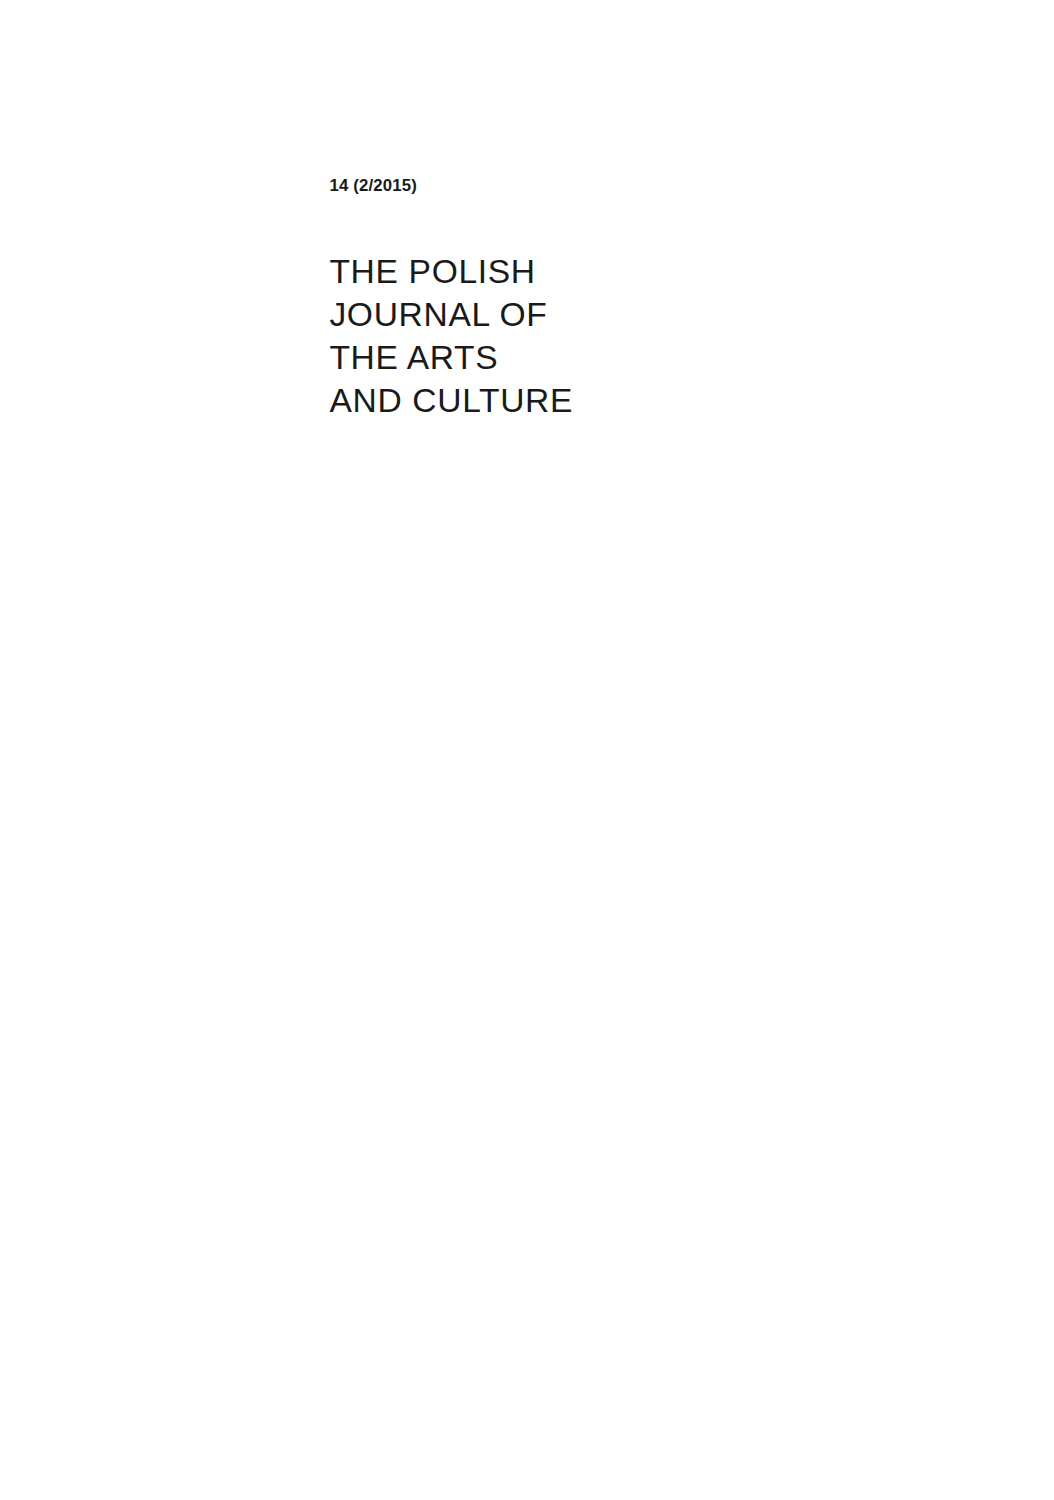14 (2/2015)
The Polish Journal of the Arts and Culture